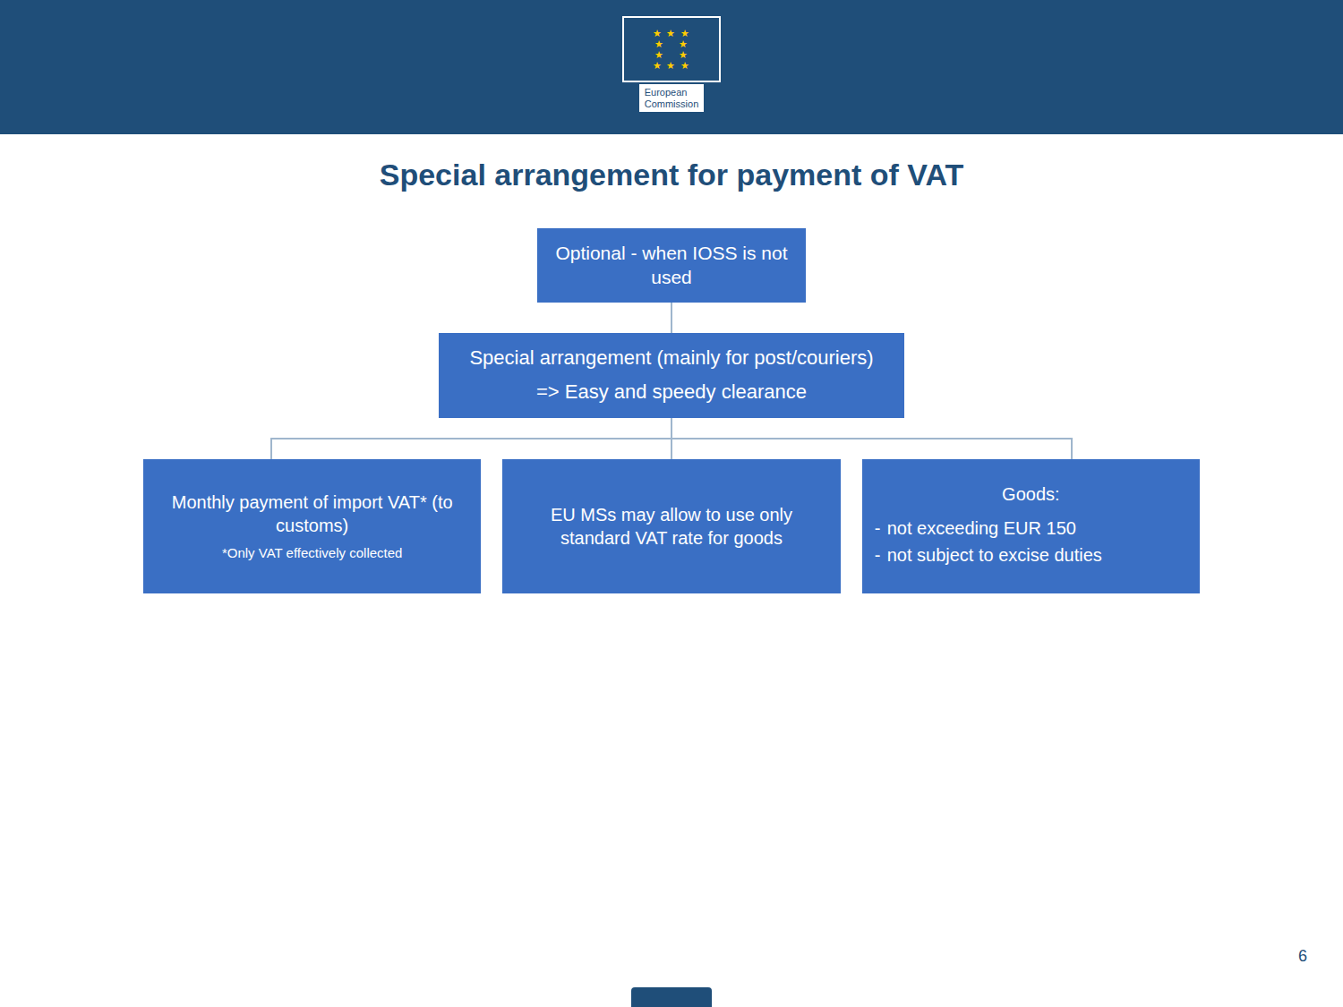★ ★ ★
★ ★
★ ★
★ ★ ★
European
Commission
Special arrangement for payment of VAT
Optional - when IOSS is not used
Special arrangement (mainly for post/couriers) => Easy and speedy clearance
Monthly payment of import VAT* (to customs) *Only VAT effectively collected
EU MSs may allow to use only standard VAT rate for goods
Goods:
not exceeding EUR 150
not subject to excise duties
6